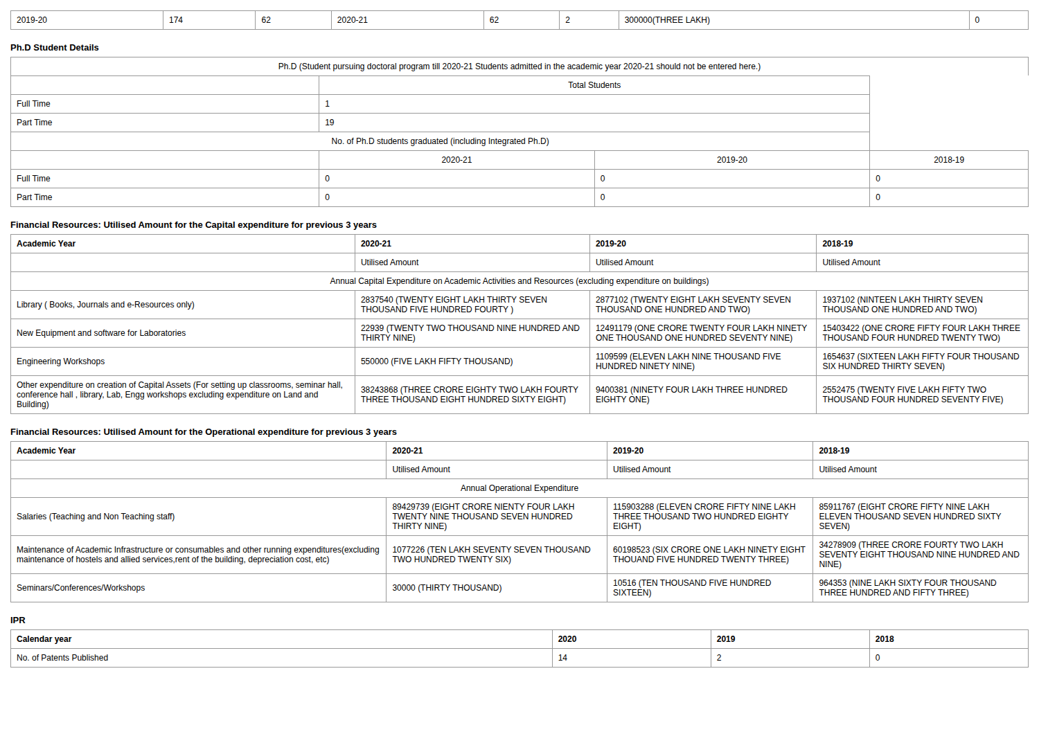| 2019-20 | 174 | 62 | 2020-21 | 62 | 2 | 300000(THREE LAKH) | 0 |
Ph.D Student Details
Ph.D (Student pursuing doctoral program till 2020-21 Students admitted in the academic year 2020-21 should not be entered here.)
| | Total Students |
| Full Time | 1 |
| Part Time | 19 |
| No. of Ph.D students graduated (including Integrated Ph.D) |
| | 2020-21 | 2019-20 | 2018-19 |
| Full Time | 0 | 0 | 0 |
| Part Time | 0 | 0 | 0 |
Financial Resources: Utilised Amount for the Capital expenditure for previous 3 years
| Academic Year | 2020-21 | 2019-20 | 2018-19 |
| --- | --- | --- | --- |
| | Utilised Amount | Utilised Amount | Utilised Amount |
| Annual Capital Expenditure on Academic Activities and Resources (excluding expenditure on buildings) |
| Library ( Books, Journals and e-Resources only) | 2837540 (TWENTY EIGHT LAKH THIRTY SEVEN THOUSAND FIVE HUNDRED FOURTY ) | 2877102 (TWENTY EIGHT LAKH SEVENTY SEVEN THOUSAND ONE HUNDRED AND TWO) | 1937102 (NINTEEN LAKH THIRTY SEVEN THOUSAND ONE HUNDRED AND TWO) |
| New Equipment and software for Laboratories | 22939 (TWENTY TWO THOUSAND NINE HUNDRED AND THIRTY NINE) | 12491179 (ONE CRORE TWENTY FOUR LAKH NINETY ONE THOUSAND ONE HUNDRED SEVENTY NINE) | 15403422 (ONE CRORE FIFTY FOUR LAKH THREE THOUSAND FOUR HUNDRED TWENTY TWO) |
| Engineering Workshops | 550000 (FIVE LAKH FIFTY THOUSAND) | 1109599 (ELEVEN LAKH NINE THOUSAND FIVE HUNDRED NINETY NINE) | 1654637 (SIXTEEN LAKH FIFTY FOUR THOUSAND SIX HUNDRED THIRTY SEVEN) |
| Other expenditure on creation of Capital Assets (For setting up classrooms, seminar hall, conference hall , library, Lab, Engg workshops excluding expenditure on Land and Building) | 38243868 (THREE CRORE EIGHTY TWO LAKH FOURTY THREE THOUSAND EIGHT HUNDRED SIXTY EIGHT) | 9400381 (NINETY FOUR LAKH THREE HUNDRED EIGHTY ONE) | 2552475 (TWENTY FIVE LAKH FIFTY TWO THOUSAND FOUR HUNDRED SEVENTY FIVE) |
Financial Resources: Utilised Amount for the Operational expenditure for previous 3 years
| Academic Year | 2020-21 | 2019-20 | 2018-19 |
| --- | --- | --- | --- |
| | Utilised Amount | Utilised Amount | Utilised Amount |
| Annual Operational Expenditure |
| Salaries (Teaching and Non Teaching staff) | 89429739 (EIGHT CRORE NIENTY FOUR LAKH TWENTY NINE THOUSAND SEVEN HUNDRED THIRTY NINE) | 115903288 (ELEVEN CRORE FIFTY NINE LAKH THREE THOUSAND TWO HUNDRED EIGHTY EIGHT) | 85911767 (EIGHT CRORE FIFTY NINE LAKH ELEVEN THOUSAND SEVEN HUNDRED SIXTY SEVEN) |
| Maintenance of Academic Infrastructure or consumables and other running expenditures(excluding maintenance of hostels and allied services,rent of the building, depreciation cost, etc) | 1077226 (TEN LAKH SEVENTY SEVEN THOUSAND TWO HUNDRED TWENTY SIX) | 60198523 (SIX CRORE ONE LAKH NINETY EIGHT THOUAND FIVE HUNDRED TWENTY THREE) | 34278909 (THREE CRORE FOURTY TWO LAKH SEVENTY EIGHT THOUSAND NINE HUNDRED AND NINE) |
| Seminars/Conferences/Workshops | 30000 (THIRTY THOUSAND) | 10516 (TEN THOUSAND FIVE HUNDRED SIXTEEN) | 964353 (NINE LAKH SIXTY FOUR THOUSAND THREE HUNDRED AND FIFTY THREE) |
IPR
| Calendar year | 2020 | 2019 | 2018 |
| --- | --- | --- | --- |
| No. of Patents Published | 14 | 2 | 0 |